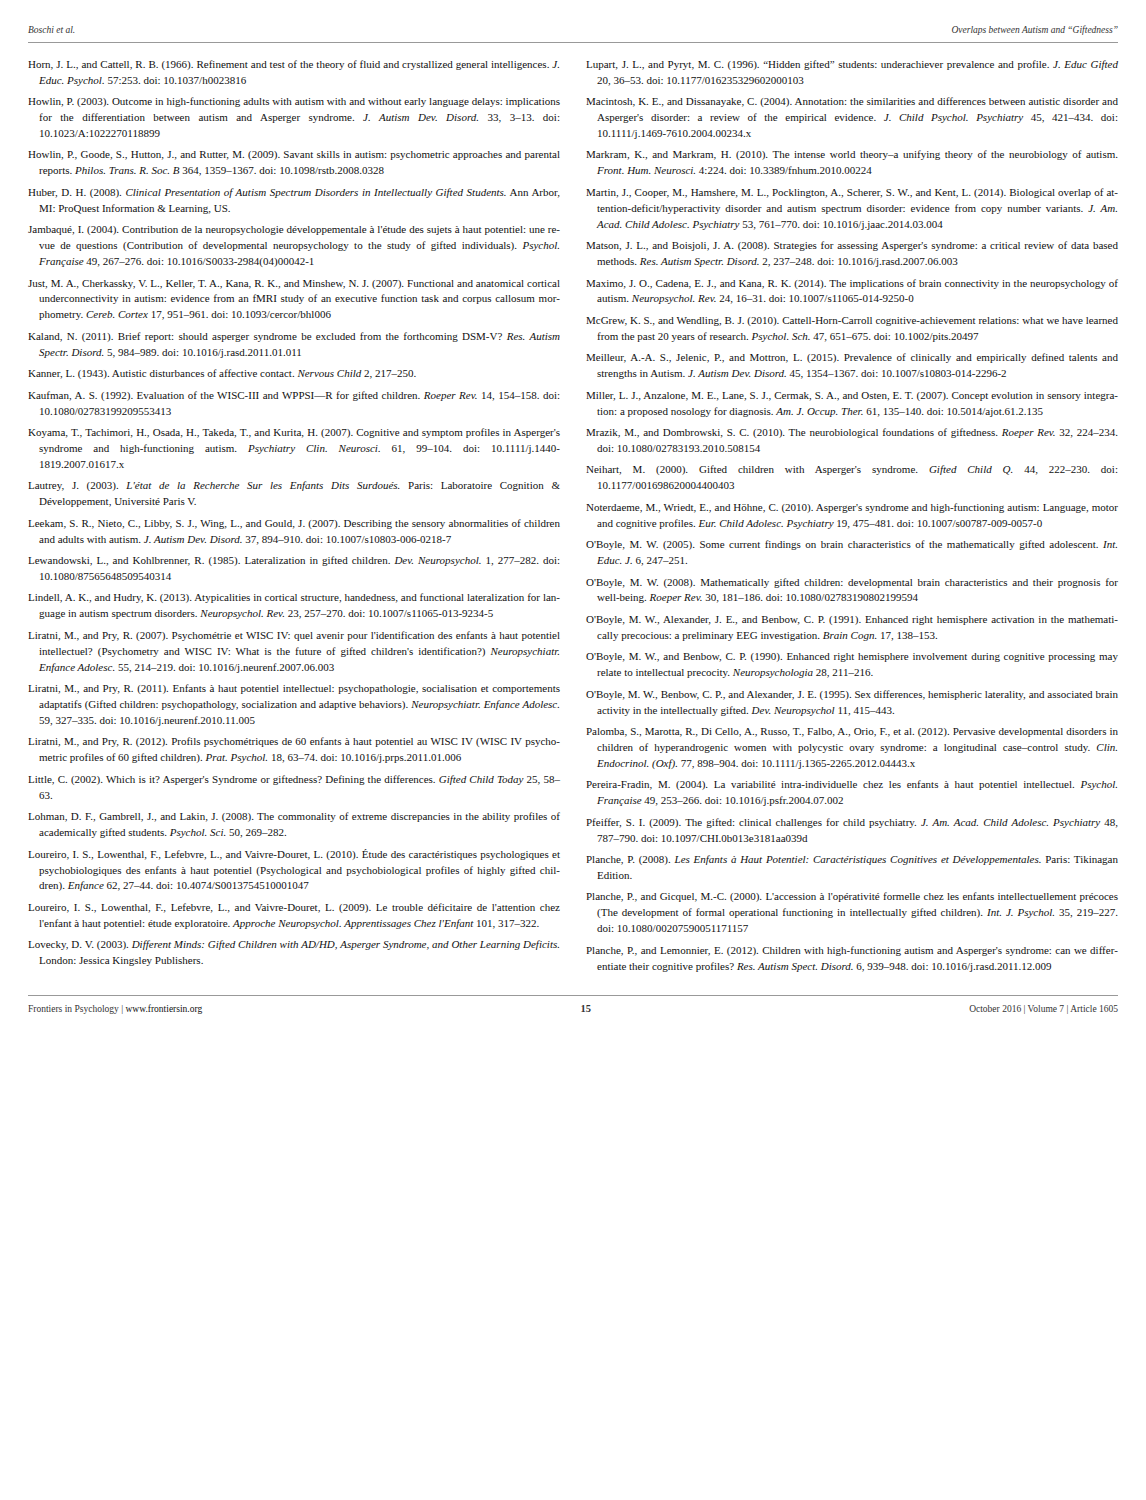Boschi et al. Overlaps between Autism and “Giftedness”
Horn, J. L., and Cattell, R. B. (1966). Refinement and test of the theory of fluid and crystallized general intelligences. J. Educ. Psychol. 57:253. doi: 10.1037/h0023816
Howlin, P. (2003). Outcome in high-functioning adults with autism with and without early language delays: implications for the differentiation between autism and Asperger syndrome. J. Autism Dev. Disord. 33, 3–13. doi: 10.1023/A:1022270118899
Howlin, P., Goode, S., Hutton, J., and Rutter, M. (2009). Savant skills in autism: psychometric approaches and parental reports. Philos. Trans. R. Soc. B 364, 1359–1367. doi: 10.1098/rstb.2008.0328
Huber, D. H. (2008). Clinical Presentation of Autism Spectrum Disorders in Intellectually Gifted Students. Ann Arbor, MI: ProQuest Information & Learning, US.
Jambaqué, I. (2004). Contribution de la neuropsychologie développementale à l'étude des sujets à haut potentiel: une revue de questions (Contribution of developmental neuropsychology to the study of gifted individuals). Psychol. Française 49, 267–276. doi: 10.1016/S0033-2984(04)00042-1
Just, M. A., Cherkassky, V. L., Keller, T. A., Kana, R. K., and Minshew, N. J. (2007). Functional and anatomical cortical underconnectivity in autism: evidence from an fMRI study of an executive function task and corpus callosum morphometry. Cereb. Cortex 17, 951–961. doi: 10.1093/cercor/bhl006
Kaland, N. (2011). Brief report: should asperger syndrome be excluded from the forthcoming DSM-V? Res. Autism Spectr. Disord. 5, 984–989. doi: 10.1016/j.rasd.2011.01.011
Kanner, L. (1943). Autistic disturbances of affective contact. Nervous Child 2, 217–250.
Kaufman, A. S. (1992). Evaluation of the WISC-III and WPPSI—R for gifted children. Roeper Rev. 14, 154–158. doi: 10.1080/02783199209553413
Koyama, T., Tachimori, H., Osada, H., Takeda, T., and Kurita, H. (2007). Cognitive and symptom profiles in Asperger's syndrome and high-functioning autism. Psychiatry Clin. Neurosci. 61, 99–104. doi: 10.1111/j.1440-1819.2007.01617.x
Lautrey, J. (2003). L'état de la Recherche Sur les Enfants Dits Surdoués. Paris: Laboratoire Cognition & Développement, Université Paris V.
Leekam, S. R., Nieto, C., Libby, S. J., Wing, L., and Gould, J. (2007). Describing the sensory abnormalities of children and adults with autism. J. Autism Dev. Disord. 37, 894–910. doi: 10.1007/s10803-006-0218-7
Lewandowski, L., and Kohlbrenner, R. (1985). Lateralization in gifted children. Dev. Neuropsychol. 1, 277–282. doi: 10.1080/87565648509540314
Lindell, A. K., and Hudry, K. (2013). Atypicalities in cortical structure, handedness, and functional lateralization for language in autism spectrum disorders. Neuropsychol. Rev. 23, 257–270. doi: 10.1007/s11065-013-9234-5
Liratni, M., and Pry, R. (2007). Psychométrie et WISC IV: quel avenir pour l'identification des enfants à haut potentiel intellectuel? (Psychometry and WISC IV: What is the future of gifted children's identification?) Neuropsychiatr. Enfance Adolesc. 55, 214–219. doi: 10.1016/j.neurenf.2007.06.003
Liratni, M., and Pry, R. (2011). Enfants à haut potentiel intellectuel: psychopathologie, socialisation et comportements adaptatifs (Gifted children: psychopathology, socialization and adaptive behaviors). Neuropsychiatr. Enfance Adolesc. 59, 327–335. doi: 10.1016/j.neurenf.2010.11.005
Liratni, M., and Pry, R. (2012). Profils psychométriques de 60 enfants à haut potentiel au WISC IV (WISC IV psychometric profiles of 60 gifted children). Prat. Psychol. 18, 63–74. doi: 10.1016/j.prps.2011.01.006
Little, C. (2002). Which is it? Asperger's Syndrome or giftedness? Defining the differences. Gifted Child Today 25, 58–63.
Lohman, D. F., Gambrell, J., and Lakin, J. (2008). The commonality of extreme discrepancies in the ability profiles of academically gifted students. Psychol. Sci. 50, 269–282.
Loureiro, I. S., Lowenthal, F., Lefebvre, L., and Vaivre-Douret, L. (2010). Étude des caractéristiques psychologiques et psychobiologiques des enfants à haut potentiel (Psychological and psychobiological profiles of highly gifted children). Enfance 62, 27–44. doi: 10.4074/S0013754510001047
Loureiro, I. S., Lowenthal, F., Lefebvre, L., and Vaivre-Douret, L. (2009). Le trouble déficitaire de l'attention chez l'enfant à haut potentiel: étude exploratoire. Approche Neuropsychol. Apprentissages Chez l'Enfant 101, 317–322.
Lovecky, D. V. (2003). Different Minds: Gifted Children with AD/HD, Asperger Syndrome, and Other Learning Deficits. London: Jessica Kingsley Publishers.
Lupart, J. L., and Pyryt, M. C. (1996). “Hidden gifted” students: underachiever prevalence and profile. J. Educ Gifted 20, 36–53. doi: 10.1177/016235329602000103
Macintosh, K. E., and Dissanayake, C. (2004). Annotation: the similarities and differences between autistic disorder and Asperger's disorder: a review of the empirical evidence. J. Child Psychol. Psychiatry 45, 421–434. doi: 10.1111/j.1469-7610.2004.00234.x
Markram, K., and Markram, H. (2010). The intense world theory–a unifying theory of the neurobiology of autism. Front. Hum. Neurosci. 4:224. doi: 10.3389/fnhum.2010.00224
Martin, J., Cooper, M., Hamshere, M. L., Pocklington, A., Scherer, S. W., and Kent, L. (2014). Biological overlap of attention-deficit/hyperactivity disorder and autism spectrum disorder: evidence from copy number variants. J. Am. Acad. Child Adolesc. Psychiatry 53, 761–770. doi: 10.1016/j.jaac.2014.03.004
Matson, J. L., and Boisjoli, J. A. (2008). Strategies for assessing Asperger's syndrome: a critical review of data based methods. Res. Autism Spectr. Disord. 2, 237–248. doi: 10.1016/j.rasd.2007.06.003
Maximo, J. O., Cadena, E. J., and Kana, R. K. (2014). The implications of brain connectivity in the neuropsychology of autism. Neuropsychol. Rev. 24, 16–31. doi: 10.1007/s11065-014-9250-0
McGrew, K. S., and Wendling, B. J. (2010). Cattell-Horn-Carroll cognitive-achievement relations: what we have learned from the past 20 years of research. Psychol. Sch. 47, 651–675. doi: 10.1002/pits.20497
Meilleur, A.-A. S., Jelenic, P., and Mottron, L. (2015). Prevalence of clinically and empirically defined talents and strengths in Autism. J. Autism Dev. Disord. 45, 1354–1367. doi: 10.1007/s10803-014-2296-2
Miller, L. J., Anzalone, M. E., Lane, S. J., Cermak, S. A., and Osten, E. T. (2007). Concept evolution in sensory integration: a proposed nosology for diagnosis. Am. J. Occup. Ther. 61, 135–140. doi: 10.5014/ajot.61.2.135
Mrazik, M., and Dombrowski, S. C. (2010). The neurobiological foundations of giftedness. Roeper Rev. 32, 224–234. doi: 10.1080/02783193.2010.508154
Neihart, M. (2000). Gifted children with Asperger's syndrome. Gifted Child Q. 44, 222–230. doi: 10.1177/001698620004400403
Noterdaeme, M., Wriedt, E., and Höhne, C. (2010). Asperger's syndrome and high-functioning autism: Language, motor and cognitive profiles. Eur. Child Adolesc. Psychiatry 19, 475–481. doi: 10.1007/s00787-009-0057-0
O'Boyle, M. W. (2005). Some current findings on brain characteristics of the mathematically gifted adolescent. Int. Educ. J. 6, 247–251.
O'Boyle, M. W. (2008). Mathematically gifted children: developmental brain characteristics and their prognosis for well-being. Roeper Rev. 30, 181–186. doi: 10.1080/02783190802199594
O'Boyle, M. W., Alexander, J. E., and Benbow, C. P. (1991). Enhanced right hemisphere activation in the mathematically precocious: a preliminary EEG investigation. Brain Cogn. 17, 138–153.
O'Boyle, M. W., and Benbow, C. P. (1990). Enhanced right hemisphere involvement during cognitive processing may relate to intellectual precocity. Neuropsychologia 28, 211–216.
O'Boyle, M. W., Benbow, C. P., and Alexander, J. E. (1995). Sex differences, hemispheric laterality, and associated brain activity in the intellectually gifted. Dev. Neuropsychol 11, 415–443.
Palomba, S., Marotta, R., Di Cello, A., Russo, T., Falbo, A., Orio, F., et al. (2012). Pervasive developmental disorders in children of hyperandrogenic women with polycystic ovary syndrome: a longitudinal case–control study. Clin. Endocrinol. (Oxf). 77, 898–904. doi: 10.1111/j.1365-2265.2012.04443.x
Pereira-Fradin, M. (2004). La variabilité intra-individuelle chez les enfants à haut potentiel intellectuel. Psychol. Française 49, 253–266. doi: 10.1016/j.psfr.2004.07.002
Pfeiffer, S. I. (2009). The gifted: clinical challenges for child psychiatry. J. Am. Acad. Child Adolesc. Psychiatry 48, 787–790. doi: 10.1097/CHI.0b013e3181aa039d
Planche, P. (2008). Les Enfants à Haut Potentiel: Caractéristiques Cognitives et Développementales. Paris: Tikinagan Edition.
Planche, P., and Gicquel, M.-C. (2000). L'accession à l'opérativité formelle chez les enfants intellectuellement précoces (The development of formal operational functioning in intellectually gifted children). Int. J. Psychol. 35, 219–227. doi: 10.1080/00207590051171157
Planche, P., and Lemonnier, E. (2012). Children with high-functioning autism and Asperger's syndrome: can we differentiate their cognitive profiles? Res. Autism Spect. Disord. 6, 939–948. doi: 10.1016/j.rasd.2011.12.009
Frontiers in Psychology | www.frontiersin.org 15 October 2016 | Volume 7 | Article 1605